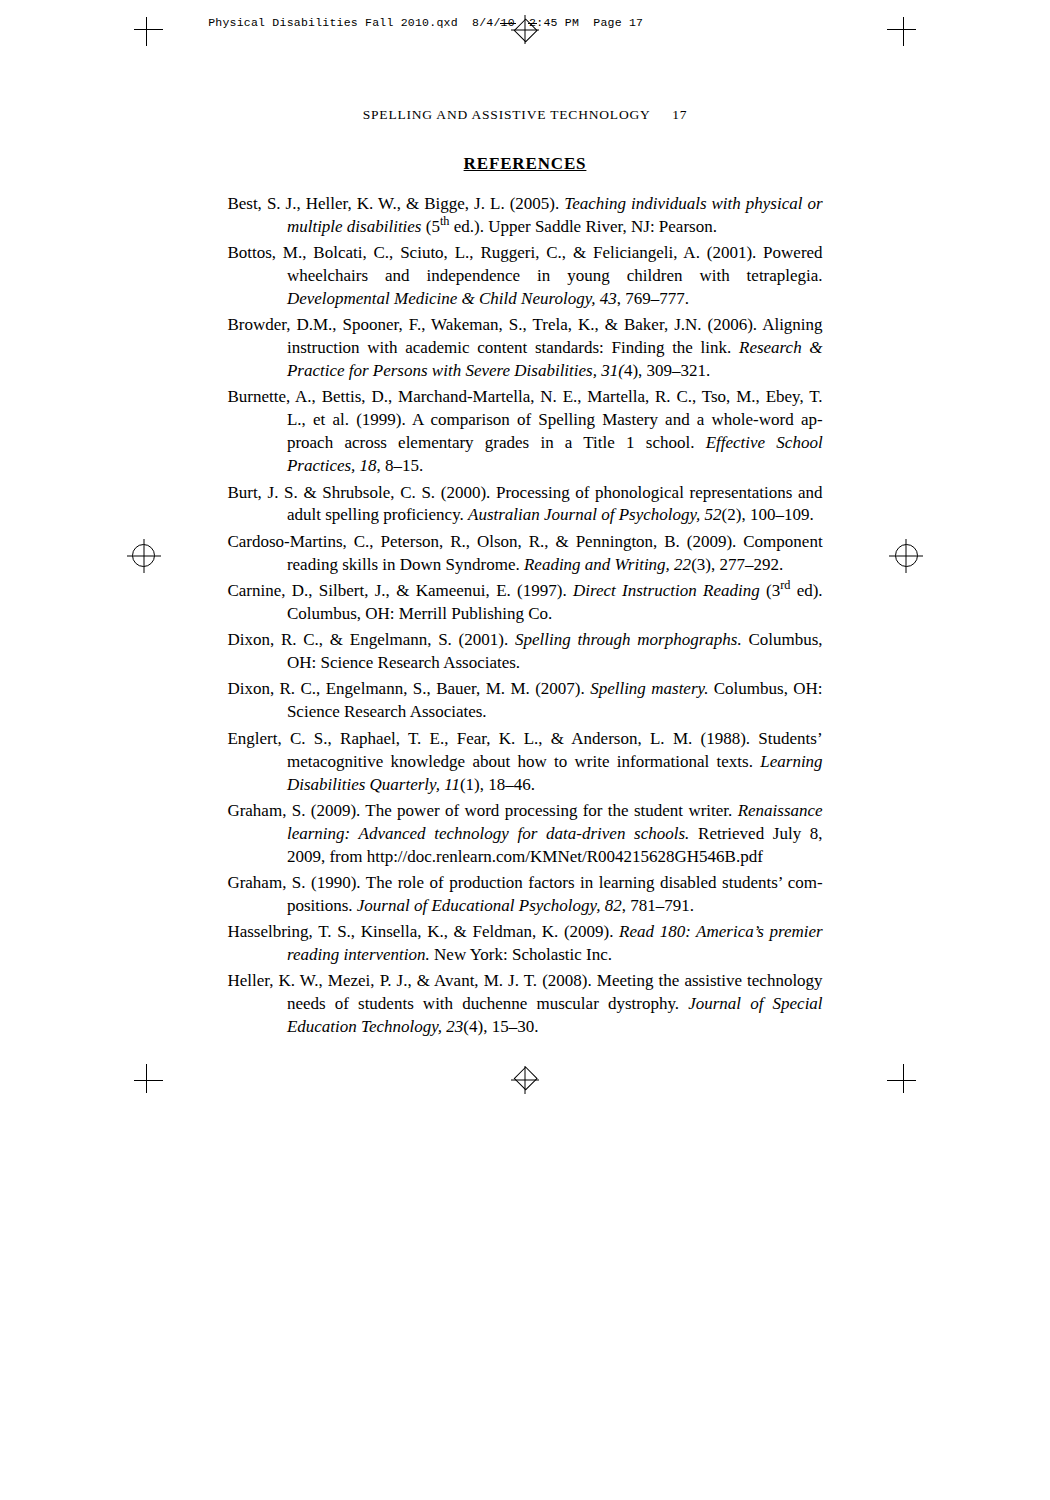Physical Disabilities Fall 2010.qxd 8/4/10 2:45 PM Page 17
SPELLING AND ASSISTIVE TECHNOLOGY17
REFERENCES
Best, S. J., Heller, K. W., & Bigge, J. L. (2005). Teaching individuals with physical or multiple disabilities (5th ed.). Upper Saddle River, NJ: Pearson.
Bottos, M., Bolcati, C., Sciuto, L., Ruggeri, C., & Feliciangeli, A. (2001). Powered wheelchairs and independence in young children with tetraplegia. Developmental Medicine & Child Neurology, 43, 769–777.
Browder, D.M., Spooner, F., Wakeman, S., Trela, K., & Baker, J.N. (2006). Aligning instruction with academic content standards: Finding the link. Research & Practice for Persons with Severe Disabilities, 31(4), 309–321.
Burnette, A., Bettis, D., Marchand-Martella, N. E., Martella, R. C., Tso, M., Ebey, T. L., et al. (1999). A comparison of Spelling Mastery and a whole-word approach across elementary grades in a Title 1 school. Effective School Practices, 18, 8–15.
Burt, J. S. & Shrubsole, C. S. (2000). Processing of phonological representations and adult spelling proficiency. Australian Journal of Psychology, 52(2), 100–109.
Cardoso-Martins, C., Peterson, R., Olson, R., & Pennington, B. (2009). Component reading skills in Down Syndrome. Reading and Writing, 22(3), 277–292.
Carnine, D., Silbert, J., & Kameenui, E. (1997). Direct Instruction Reading (3rd ed). Columbus, OH: Merrill Publishing Co.
Dixon, R. C., & Engelmann, S. (2001). Spelling through morphographs. Columbus, OH: Science Research Associates.
Dixon, R. C., Engelmann, S., Bauer, M. M. (2007). Spelling mastery. Columbus, OH: Science Research Associates.
Englert, C. S., Raphael, T. E., Fear, K. L., & Anderson, L. M. (1988). Students’ metacognitive knowledge about how to write informational texts. Learning Disabilities Quarterly, 11(1), 18–46.
Graham, S. (2009). The power of word processing for the student writer. Renaissance learning: Advanced technology for data-driven schools. Retrieved July 8, 2009, from http://doc.renlearn.com/KMNet/R004215628GH546B.pdf
Graham, S. (1990). The role of production factors in learning disabled students’ compositions. Journal of Educational Psychology, 82, 781–791.
Hasselbring, T. S., Kinsella, K., & Feldman, K. (2009). Read 180: America’s premier reading intervention. New York: Scholastic Inc.
Heller, K. W., Mezei, P. J., & Avant, M. J. T. (2008). Meeting the assistive technology needs of students with duchenne muscular dystrophy. Journal of Special Education Technology, 23(4), 15–30.